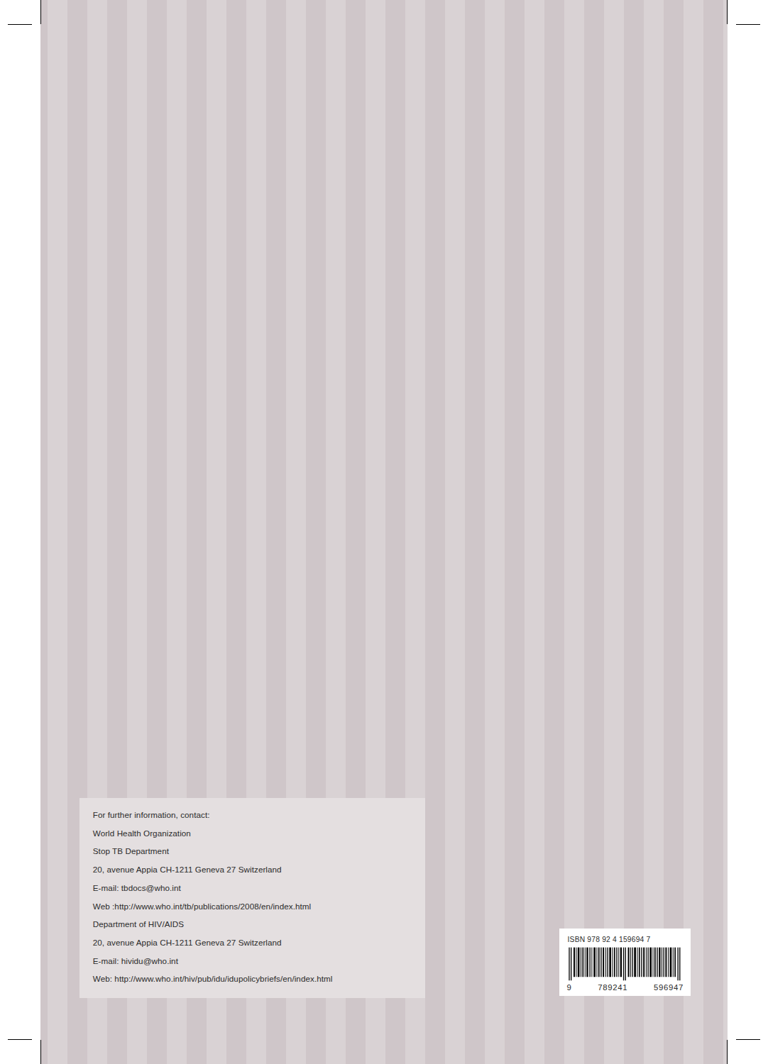For further information, contact:
World Health Organization
Stop TB Department
20, avenue Appia CH-1211 Geneva 27 Switzerland
E-mail: tbdocs@who.int
Web :http://www.who.int/tb/publications/2008/en/index.html
Department of HIV/AIDS
20, avenue Appia CH-1211 Geneva 27 Switzerland
E-mail: hividu@who.int
Web: http://www.who.int/hiv/pub/idu/idupolicybriefs/en/index.html
ISBN 978 92 4 159694 7
9 789241 596947